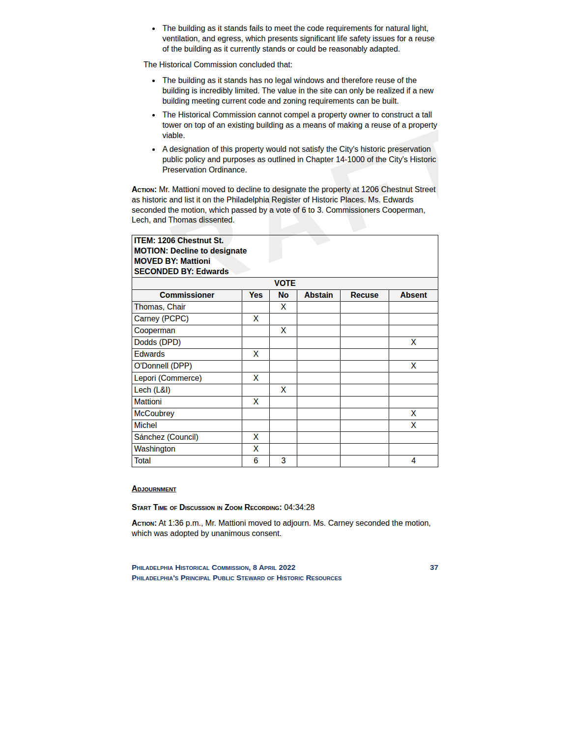DRAFT
The building as it stands fails to meet the code requirements for natural light, ventilation, and egress, which presents significant life safety issues for a reuse of the building as it currently stands or could be reasonably adapted.
The Historical Commission concluded that:
The building as it stands has no legal windows and therefore reuse of the building is incredibly limited. The value in the site can only be realized if a new building meeting current code and zoning requirements can be built.
The Historical Commission cannot compel a property owner to construct a tall tower on top of an existing building as a means of making a reuse of a property viable.
A designation of this property would not satisfy the City's historic preservation public policy and purposes as outlined in Chapter 14-1000 of the City's Historic Preservation Ordinance.
Action: Mr. Mattioni moved to decline to designate the property at 1206 Chestnut Street as historic and list it on the Philadelphia Register of Historic Places. Ms. Edwards seconded the motion, which passed by a vote of 6 to 3. Commissioners Cooperman, Lech, and Thomas dissented.
| ITEM: 1206 Chestnut St. MOTION: Decline to designate MOVED BY: Mattioni SECONDED BY: Edwards |
| VOTE |
| Commissioner | Yes | No | Abstain | Recuse | Absent |
| Thomas, Chair | | X | | | |
| Carney (PCPC) | X | | | | |
| Cooperman | | X | | | |
| Dodds (DPD) | | | | | X |
| Edwards | X | | | | |
| O'Donnell (DPP) | | | | | X |
| Lepori (Commerce) | X | | | | |
| Lech (L&I) | | X | | | |
| Mattioni | X | | | | |
| McCoubrey | | | | | X |
| Michel | | | | | X |
| Sánchez (Council) | X | | | | |
| Washington | X | | | | |
| Total | 6 | 3 | | | 4 |
Adjournment
Start Time of Discussion in Zoom Recording: 04:34:28
Action: At 1:36 p.m., Mr. Mattioni moved to adjourn. Ms. Carney seconded the motion, which was adopted by unanimous consent.
Philadelphia Historical Commission, 8 April 2022
37
Philadelphia's Principal Public Steward of Historic Resources